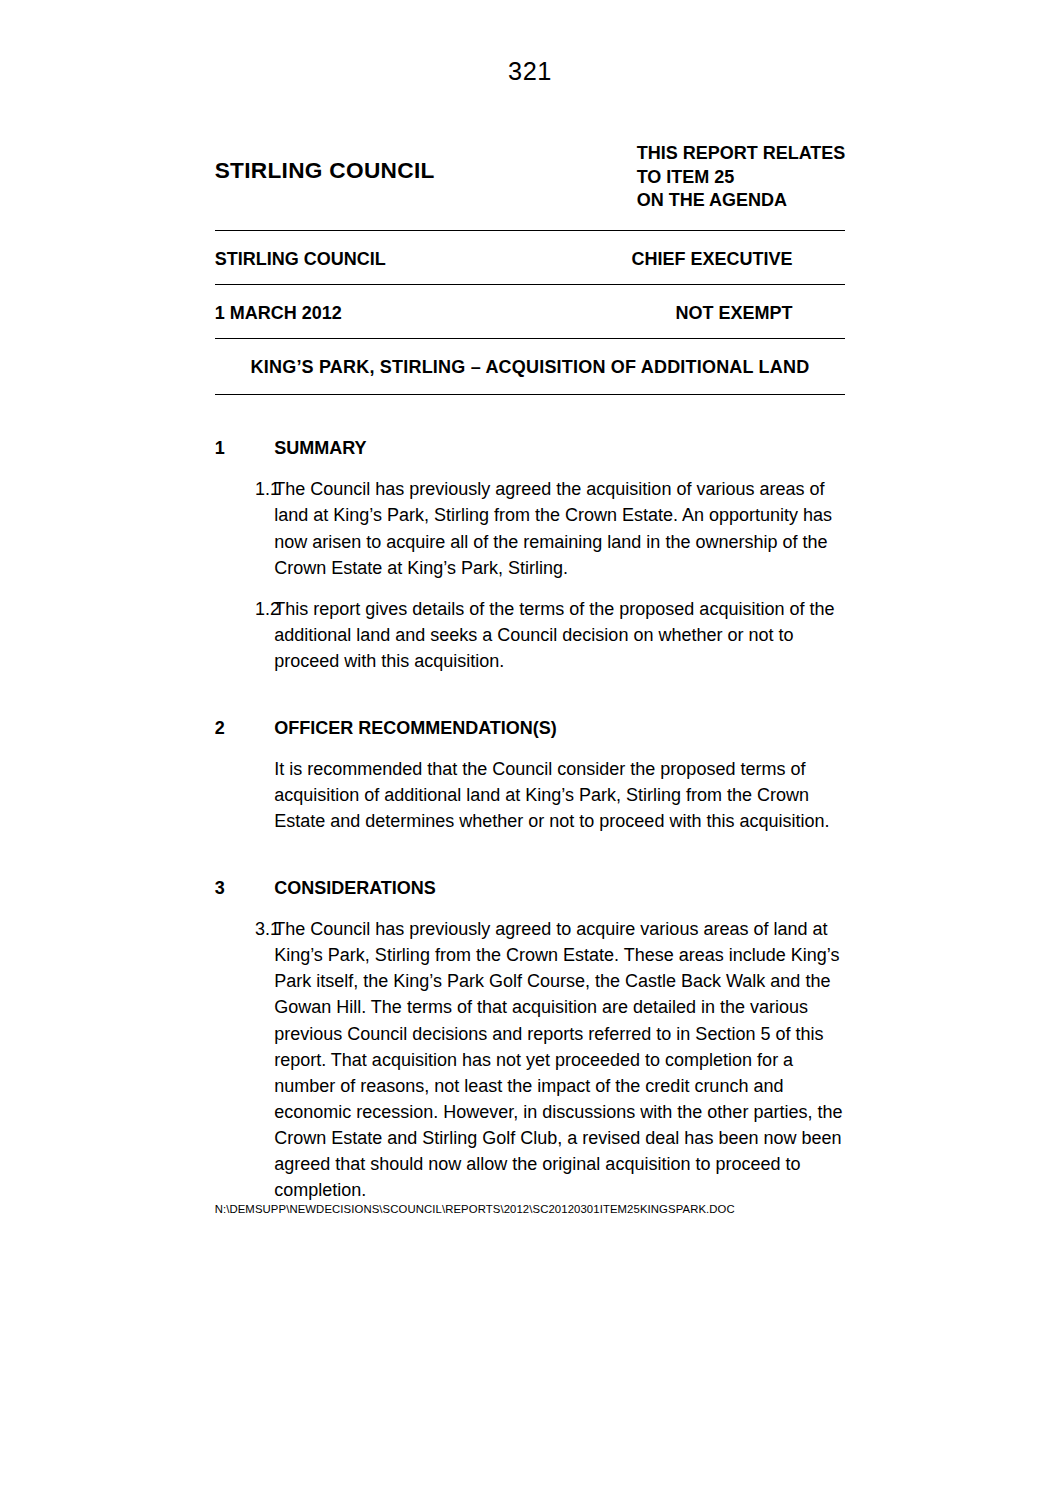321
STIRLING COUNCIL
THIS REPORT RELATES
TO ITEM 25
ON THE AGENDA
STIRLING COUNCIL
CHIEF EXECUTIVE
1 MARCH 2012
NOT EXEMPT
KING’S PARK, STIRLING – ACQUISITION OF ADDITIONAL LAND
1
SUMMARY
1.1
The Council has previously agreed the acquisition of various areas of land at King’s Park, Stirling from the Crown Estate. An opportunity has now arisen to acquire all of the remaining land in the ownership of the Crown Estate at King’s Park, Stirling.
1.2
This report gives details of the terms of the proposed acquisition of the additional land and seeks a Council decision on whether or not to proceed with this acquisition.
2
OFFICER RECOMMENDATION(S)
It is recommended that the Council consider the proposed terms of acquisition of additional land at King’s Park, Stirling from the Crown Estate and determines whether or not to proceed with this acquisition.
3
CONSIDERATIONS
3.1
The Council has previously agreed to acquire various areas of land at King’s Park, Stirling from the Crown Estate. These areas include King’s Park itself, the King’s Park Golf Course, the Castle Back Walk and the Gowan Hill. The terms of that acquisition are detailed in the various previous Council decisions and reports referred to in Section 5 of this report. That acquisition has not yet proceeded to completion for a number of reasons, not least the impact of the credit crunch and economic recession. However, in discussions with the other parties, the Crown Estate and Stirling Golf Club, a revised deal has been now been agreed that should now allow the original acquisition to proceed to completion.
N:\DEMSUPP\NEWDECISIONS\SCOUNCIL\REPORTS\2012\SC20120301ITEM25KINGSPARK.DOC